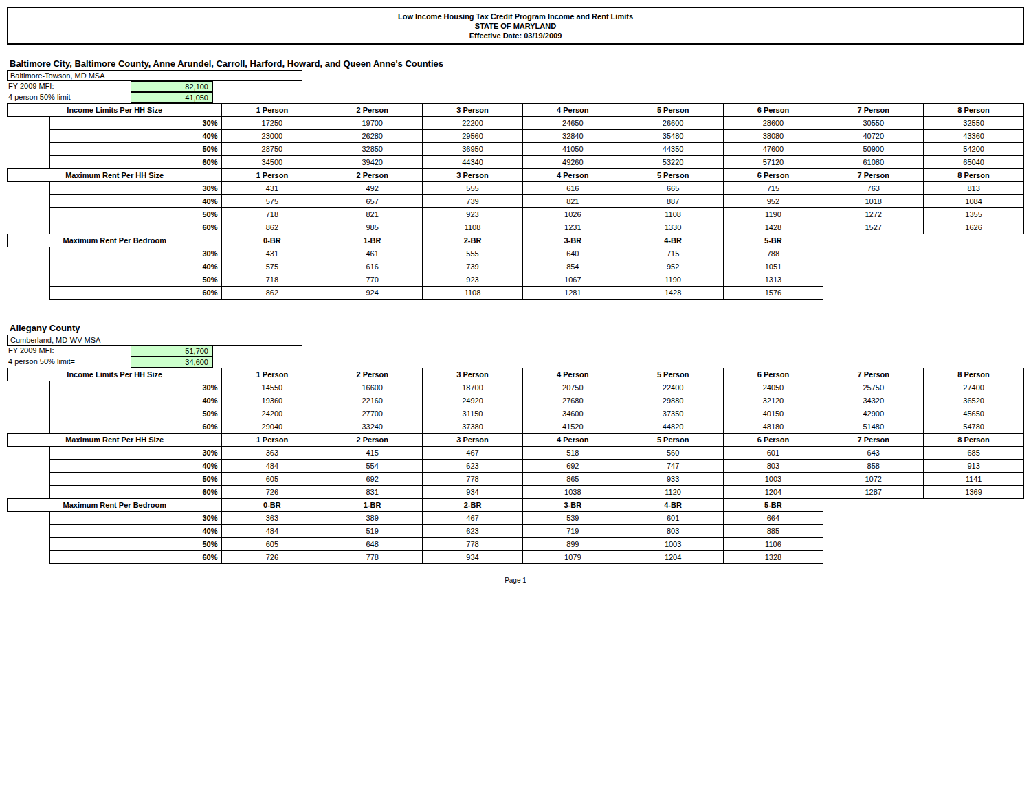Low Income Housing Tax Credit Program Income and Rent Limits
STATE OF MARYLAND
Effective Date: 03/19/2009
Baltimore City, Baltimore County, Anne Arundel, Carroll, Harford, Howard, and Queen Anne's Counties
Baltimore-Towson, MD MSA
FY 2009 MFI:
82,100
4 person 50% limit=
41,050
| Income Limits Per HH Size | 1 Person | 2 Person | 3 Person | 4 Person | 5 Person | 6 Person | 7 Person | 8 Person |
| --- | --- | --- | --- | --- | --- | --- | --- | --- |
| | 30% | 17250 | 19700 | 22200 | 24650 | 26600 | 28600 | 30550 | 32550 |
| | 40% | 23000 | 26280 | 29560 | 32840 | 35480 | 38080 | 40720 | 43360 |
| | 50% | 28750 | 32850 | 36950 | 41050 | 44350 | 47600 | 50900 | 54200 |
| | 60% | 34500 | 39420 | 44340 | 49260 | 53220 | 57120 | 61080 | 65040 |
| Maximum Rent Per HH Size | 1 Person | 2 Person | 3 Person | 4 Person | 5 Person | 6 Person | 7 Person | 8 Person |
| | 30% | 431 | 492 | 555 | 616 | 665 | 715 | 763 | 813 |
| | 40% | 575 | 657 | 739 | 821 | 887 | 952 | 1018 | 1084 |
| | 50% | 718 | 821 | 923 | 1026 | 1108 | 1190 | 1272 | 1355 |
| | 60% | 862 | 985 | 1108 | 1231 | 1330 | 1428 | 1527 | 1626 |
| Maximum Rent Per Bedroom | 0-BR | 1-BR | 2-BR | 3-BR | 4-BR | 5-BR | | |
| | 30% | 431 | 461 | 555 | 640 | 715 | 788 | | |
| | 40% | 575 | 616 | 739 | 854 | 952 | 1051 | | |
| | 50% | 718 | 770 | 923 | 1067 | 1190 | 1313 | | |
| | 60% | 862 | 924 | 1108 | 1281 | 1428 | 1576 | | |
Allegany County
Cumberland, MD-WV MSA
FY 2009 MFI:
51,700
4 person 50% limit=
34,600
| Income Limits Per HH Size | 1 Person | 2 Person | 3 Person | 4 Person | 5 Person | 6 Person | 7 Person | 8 Person |
| --- | --- | --- | --- | --- | --- | --- | --- | --- |
| | 30% | 14550 | 16600 | 18700 | 20750 | 22400 | 24050 | 25750 | 27400 |
| | 40% | 19360 | 22160 | 24920 | 27680 | 29880 | 32120 | 34320 | 36520 |
| | 50% | 24200 | 27700 | 31150 | 34600 | 37350 | 40150 | 42900 | 45650 |
| | 60% | 29040 | 33240 | 37380 | 41520 | 44820 | 48180 | 51480 | 54780 |
| Maximum Rent Per HH Size | 1 Person | 2 Person | 3 Person | 4 Person | 5 Person | 6 Person | 7 Person | 8 Person |
| | 30% | 363 | 415 | 467 | 518 | 560 | 601 | 643 | 685 |
| | 40% | 484 | 554 | 623 | 692 | 747 | 803 | 858 | 913 |
| | 50% | 605 | 692 | 778 | 865 | 933 | 1003 | 1072 | 1141 |
| | 60% | 726 | 831 | 934 | 1038 | 1120 | 1204 | 1287 | 1369 |
| Maximum Rent Per Bedroom | 0-BR | 1-BR | 2-BR | 3-BR | 4-BR | 5-BR | | |
| | 30% | 363 | 389 | 467 | 539 | 601 | 664 | | |
| | 40% | 484 | 519 | 623 | 719 | 803 | 885 | | |
| | 50% | 605 | 648 | 778 | 899 | 1003 | 1106 | | |
| | 60% | 726 | 778 | 934 | 1079 | 1204 | 1328 | | |
Page 1